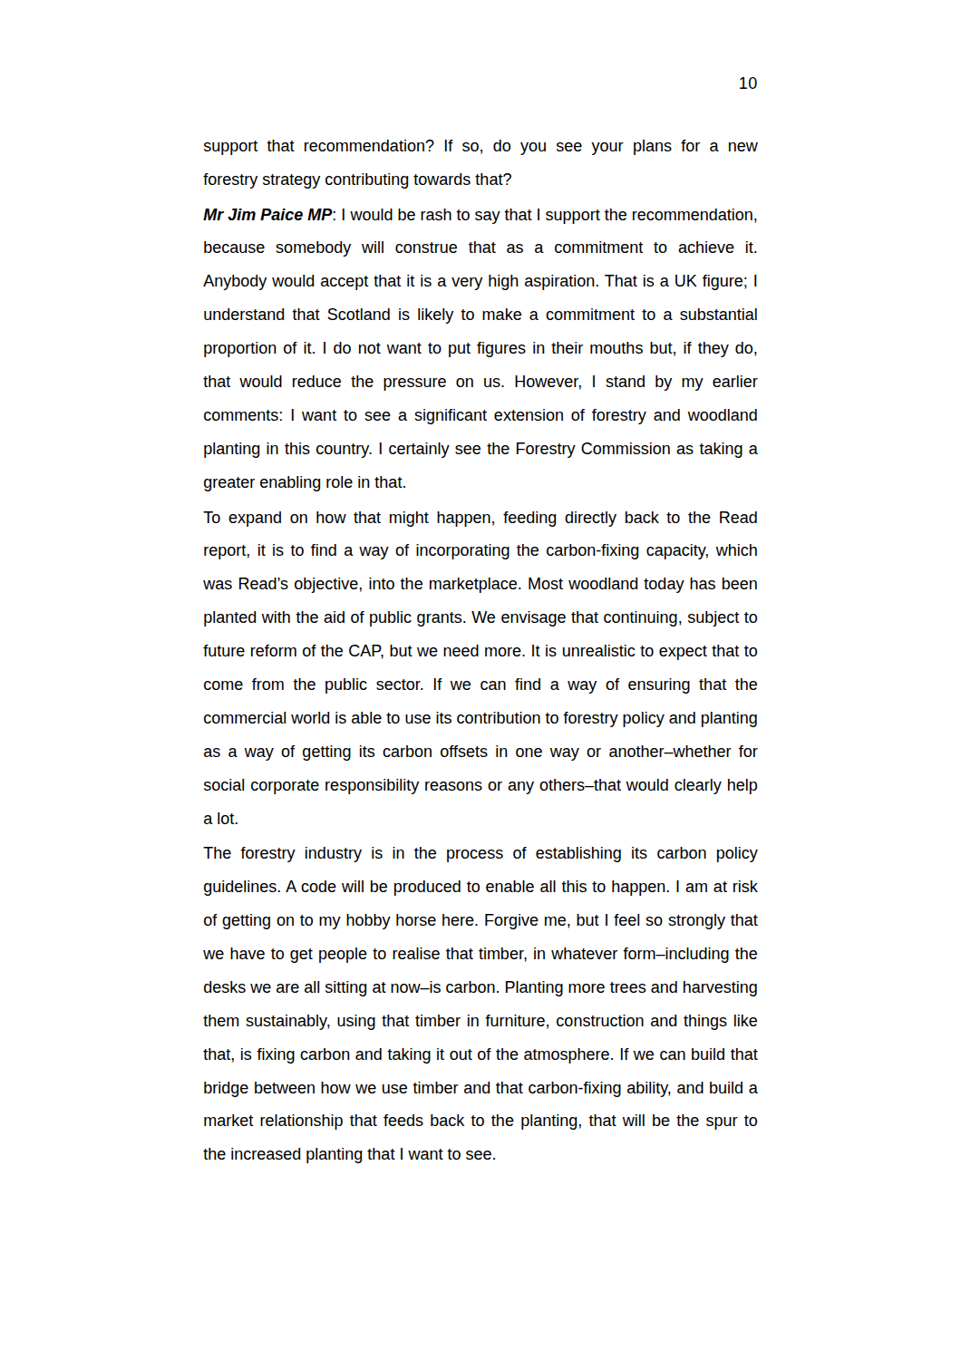10
support that recommendation? If so, do you see your plans for a new forestry strategy contributing towards that?
Mr Jim Paice MP: I would be rash to say that I support the recommendation, because somebody will construe that as a commitment to achieve it. Anybody would accept that it is a very high aspiration. That is a UK figure; I understand that Scotland is likely to make a commitment to a substantial proportion of it. I do not want to put figures in their mouths but, if they do, that would reduce the pressure on us. However, I stand by my earlier comments: I want to see a significant extension of forestry and woodland planting in this country. I certainly see the Forestry Commission as taking a greater enabling role in that.
To expand on how that might happen, feeding directly back to the Read report, it is to find a way of incorporating the carbon-fixing capacity, which was Read’s objective, into the marketplace. Most woodland today has been planted with the aid of public grants. We envisage that continuing, subject to future reform of the CAP, but we need more. It is unrealistic to expect that to come from the public sector. If we can find a way of ensuring that the commercial world is able to use its contribution to forestry policy and planting as a way of getting its carbon offsets in one way or another–whether for social corporate responsibility reasons or any others–that would clearly help a lot.
The forestry industry is in the process of establishing its carbon policy guidelines. A code will be produced to enable all this to happen. I am at risk of getting on to my hobby horse here. Forgive me, but I feel so strongly that we have to get people to realise that timber, in whatever form–including the desks we are all sitting at now–is carbon. Planting more trees and harvesting them sustainably, using that timber in furniture, construction and things like that, is fixing carbon and taking it out of the atmosphere. If we can build that bridge between how we use timber and that carbon-fixing ability, and build a market relationship that feeds back to the planting, that will be the spur to the increased planting that I want to see.